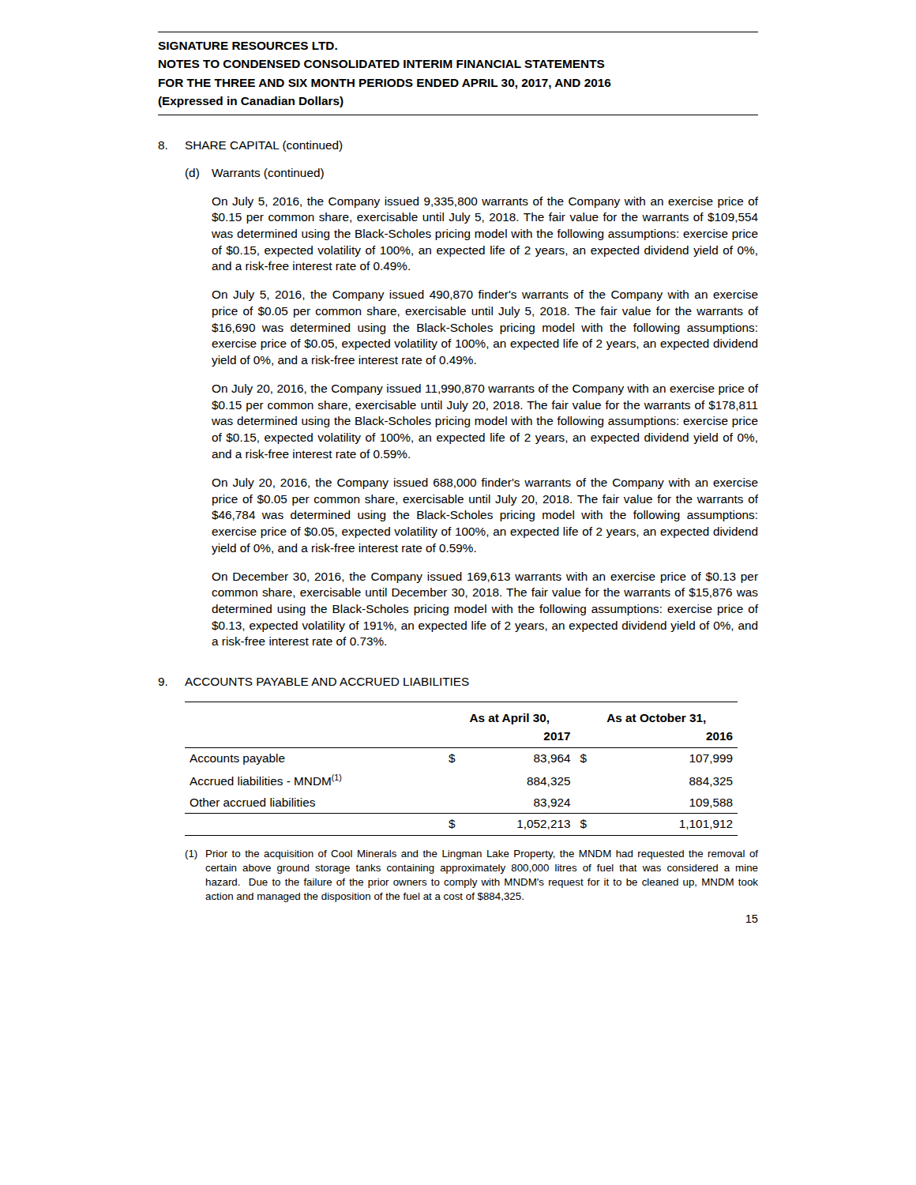SIGNATURE RESOURCES LTD.
NOTES TO CONDENSED CONSOLIDATED INTERIM FINANCIAL STATEMENTS
FOR THE THREE AND SIX MONTH PERIODS ENDED APRIL 30, 2017, AND 2016
(Expressed in Canadian Dollars)
8.
SHARE CAPITAL (continued)
(d)
Warrants (continued)
On July 5, 2016, the Company issued 9,335,800 warrants of the Company with an exercise price of $0.15 per common share, exercisable until July 5, 2018. The fair value for the warrants of $109,554 was determined using the Black-Scholes pricing model with the following assumptions: exercise price of $0.15, expected volatility of 100%, an expected life of 2 years, an expected dividend yield of 0%, and a risk-free interest rate of 0.49%.
On July 5, 2016, the Company issued 490,870 finder's warrants of the Company with an exercise price of $0.05 per common share, exercisable until July 5, 2018. The fair value for the warrants of $16,690 was determined using the Black-Scholes pricing model with the following assumptions: exercise price of $0.05, expected volatility of 100%, an expected life of 2 years, an expected dividend yield of 0%, and a risk-free interest rate of 0.49%.
On July 20, 2016, the Company issued 11,990,870 warrants of the Company with an exercise price of $0.15 per common share, exercisable until July 20, 2018. The fair value for the warrants of $178,811 was determined using the Black-Scholes pricing model with the following assumptions: exercise price of $0.15, expected volatility of 100%, an expected life of 2 years, an expected dividend yield of 0%, and a risk-free interest rate of 0.59%.
On July 20, 2016, the Company issued 688,000 finder's warrants of the Company with an exercise price of $0.05 per common share, exercisable until July 20, 2018. The fair value for the warrants of $46,784 was determined using the Black-Scholes pricing model with the following assumptions: exercise price of $0.05, expected volatility of 100%, an expected life of 2 years, an expected dividend yield of 0%, and a risk-free interest rate of 0.59%.
On December 30, 2016, the Company issued 169,613 warrants with an exercise price of $0.13 per common share, exercisable until December 30, 2018. The fair value for the warrants of $15,876 was determined using the Black-Scholes pricing model with the following assumptions: exercise price of $0.13, expected volatility of 191%, an expected life of 2 years, an expected dividend yield of 0%, and a risk-free interest rate of 0.73%.
9.
ACCOUNTS PAYABLE AND ACCRUED LIABILITIES
| | As at April 30, | As at October 31, |
| --- | --- | --- |
| | 2017 | 2016 |
| Accounts payable | $ | 83,964 | $ | 107,999 |
| Accrued liabilities - MNDM (1) | | 884,325 | | 884,325 |
| Other accrued liabilities | | 83,924 | | 109,588 |
| | $ | 1,052,213 | $ | 1,101,912 |
(1)
Prior to the acquisition of Cool Minerals and the Lingman Lake Property, the MNDM had requested the removal of certain above ground storage tanks containing approximately 800,000 litres of fuel that was considered a mine hazard. Due to the failure of the prior owners to comply with MNDM's request for it to be cleaned up, MNDM took action and managed the disposition of the fuel at a cost of $884,325.
15